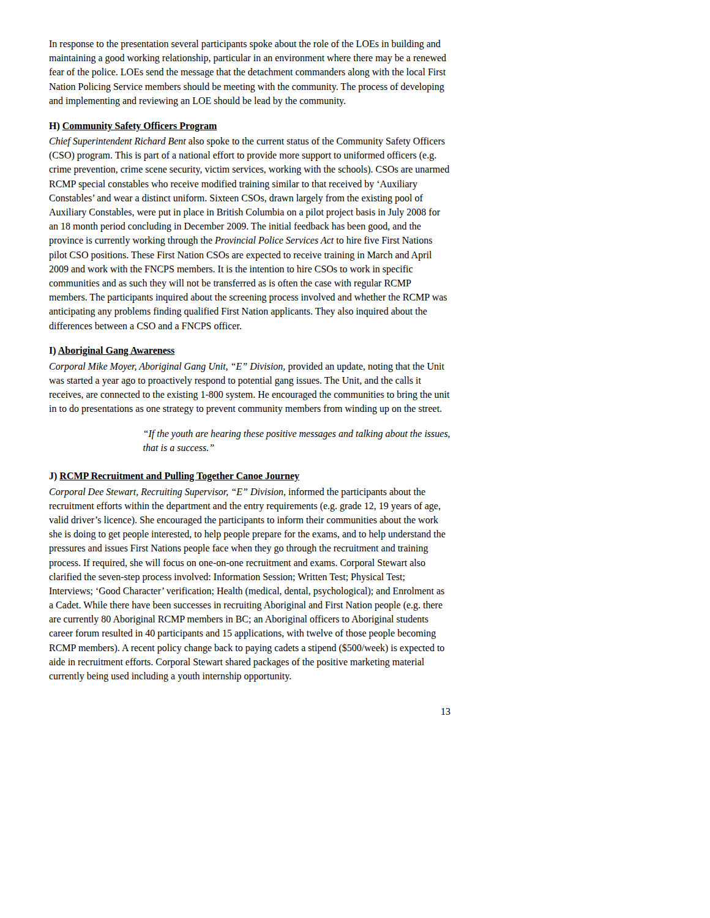In response to the presentation several participants spoke about the role of the LOEs in building and maintaining a good working relationship, particular in an environment where there may be a renewed fear of the police. LOEs send the message that the detachment commanders along with the local First Nation Policing Service members should be meeting with the community. The process of developing and implementing and reviewing an LOE should be lead by the community.
H) Community Safety Officers Program
Chief Superintendent Richard Bent also spoke to the current status of the Community Safety Officers (CSO) program. This is part of a national effort to provide more support to uniformed officers (e.g. crime prevention, crime scene security, victim services, working with the schools). CSOs are unarmed RCMP special constables who receive modified training similar to that received by ‘Auxiliary Constables’ and wear a distinct uniform. Sixteen CSOs, drawn largely from the existing pool of Auxiliary Constables, were put in place in British Columbia on a pilot project basis in July 2008 for an 18 month period concluding in December 2009. The initial feedback has been good, and the province is currently working through the Provincial Police Services Act to hire five First Nations pilot CSO positions. These First Nation CSOs are expected to receive training in March and April 2009 and work with the FNCPS members. It is the intention to hire CSOs to work in specific communities and as such they will not be transferred as is often the case with regular RCMP members. The participants inquired about the screening process involved and whether the RCMP was anticipating any problems finding qualified First Nation applicants. They also inquired about the differences between a CSO and a FNCPS officer.
I) Aboriginal Gang Awareness
Corporal Mike Moyer, Aboriginal Gang Unit, “E” Division, provided an update, noting that the Unit was started a year ago to proactively respond to potential gang issues. The Unit, and the calls it receives, are connected to the existing 1-800 system. He encouraged the communities to bring the unit in to do presentations as one strategy to prevent community members from winding up on the street.
“If the youth are hearing these positive messages and talking about the issues, that is a success.”
J) RCMP Recruitment and Pulling Together Canoe Journey
Corporal Dee Stewart, Recruiting Supervisor, “E” Division, informed the participants about the recruitment efforts within the department and the entry requirements (e.g. grade 12, 19 years of age, valid driver’s licence). She encouraged the participants to inform their communities about the work she is doing to get people interested, to help people prepare for the exams, and to help understand the pressures and issues First Nations people face when they go through the recruitment and training process. If required, she will focus on one-on-one recruitment and exams. Corporal Stewart also clarified the seven-step process involved: Information Session; Written Test; Physical Test; Interviews; ‘Good Character’ verification; Health (medical, dental, psychological); and Enrolment as a Cadet. While there have been successes in recruiting Aboriginal and First Nation people (e.g. there are currently 80 Aboriginal RCMP members in BC; an Aboriginal officers to Aboriginal students career forum resulted in 40 participants and 15 applications, with twelve of those people becoming RCMP members). A recent policy change back to paying cadets a stipend ($500/week) is expected to aide in recruitment efforts. Corporal Stewart shared packages of the positive marketing material currently being used including a youth internship opportunity.
13